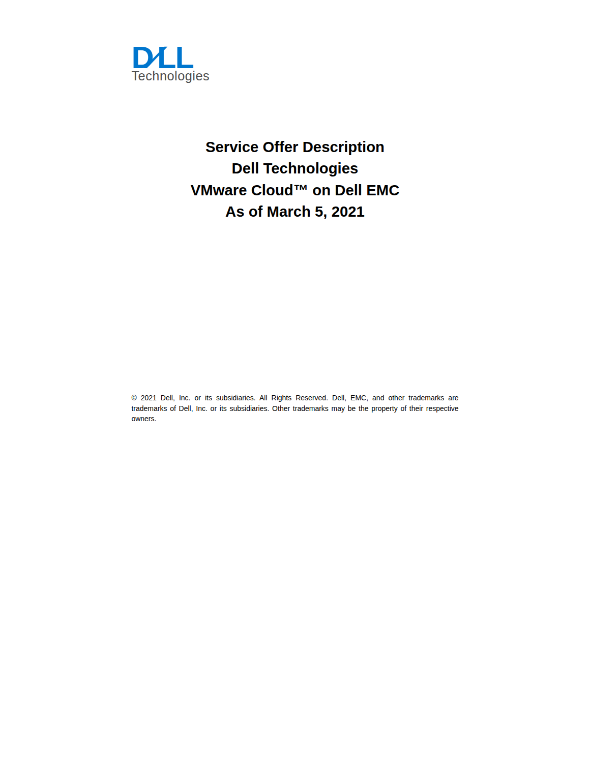D∕LL Technologies
Service Offer Description Dell Technologies VMware Cloud™ on Dell EMC As of March 5, 2021
© 2021 Dell, Inc. or its subsidiaries. All Rights Reserved. Dell, EMC, and other trademarks are trademarks of Dell, Inc. or its subsidiaries. Other trademarks may be the property of their respective owners.